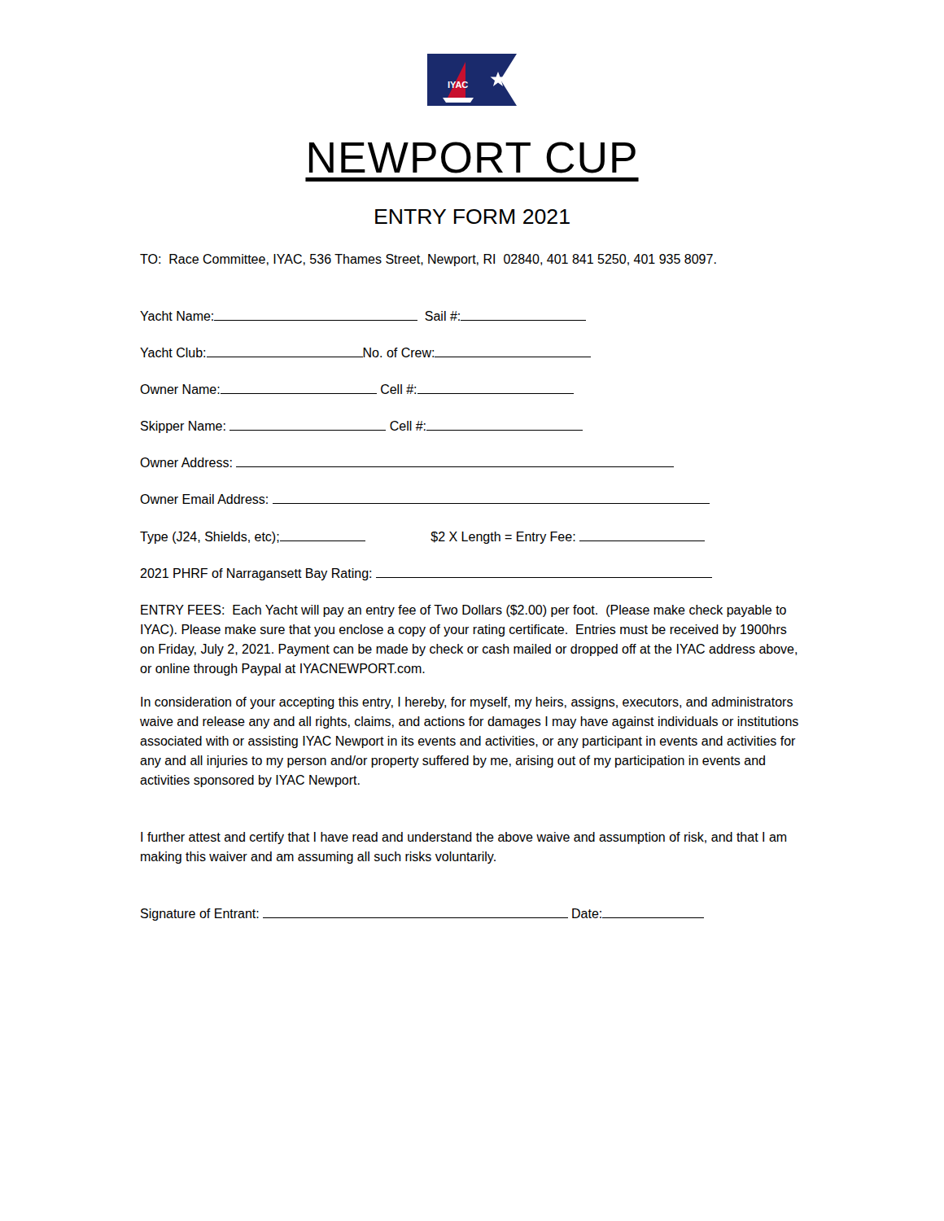IYAC
NEWPORT CUP
ENTRY FORM 2021
TO: Race Committee, IYAC, 536 Thames Street, Newport, RI 02840, 401 841 5250, 401 935 8097.
Yacht Name: Sail #:
Yacht Club: No. of Crew:
Owner Name: Cell #:
Skipper Name: Cell #:
Owner Address:
Owner Email Address:
Type (J24, Shields, etc); $2 X Length = Entry Fee:
2021 PHRF of Narragansett Bay Rating:
ENTRY FEES: Each Yacht will pay an entry fee of Two Dollars ($2.00) per foot. (Please make check payable to IYAC). Please make sure that you enclose a copy of your rating certificate. Entries must be received by 1900hrs on Friday, July 2, 2021. Payment can be made by check or cash mailed or dropped off at the IYAC address above, or online through Paypal at IYACNEWPORT.com.
In consideration of your accepting this entry, I hereby, for myself, my heirs, assigns, executors, and administrators waive and release any and all rights, claims, and actions for damages I may have against individuals or institutions associated with or assisting IYAC Newport in its events and activities, or any participant in events and activities for any and all injuries to my person and/or property suffered by me, arising out of my participation in events and activities sponsored by IYAC Newport.
I further attest and certify that I have read and understand the above waive and assumption of risk, and that I am making this waiver and am assuming all such risks voluntarily.
Signature of Entrant: Date: